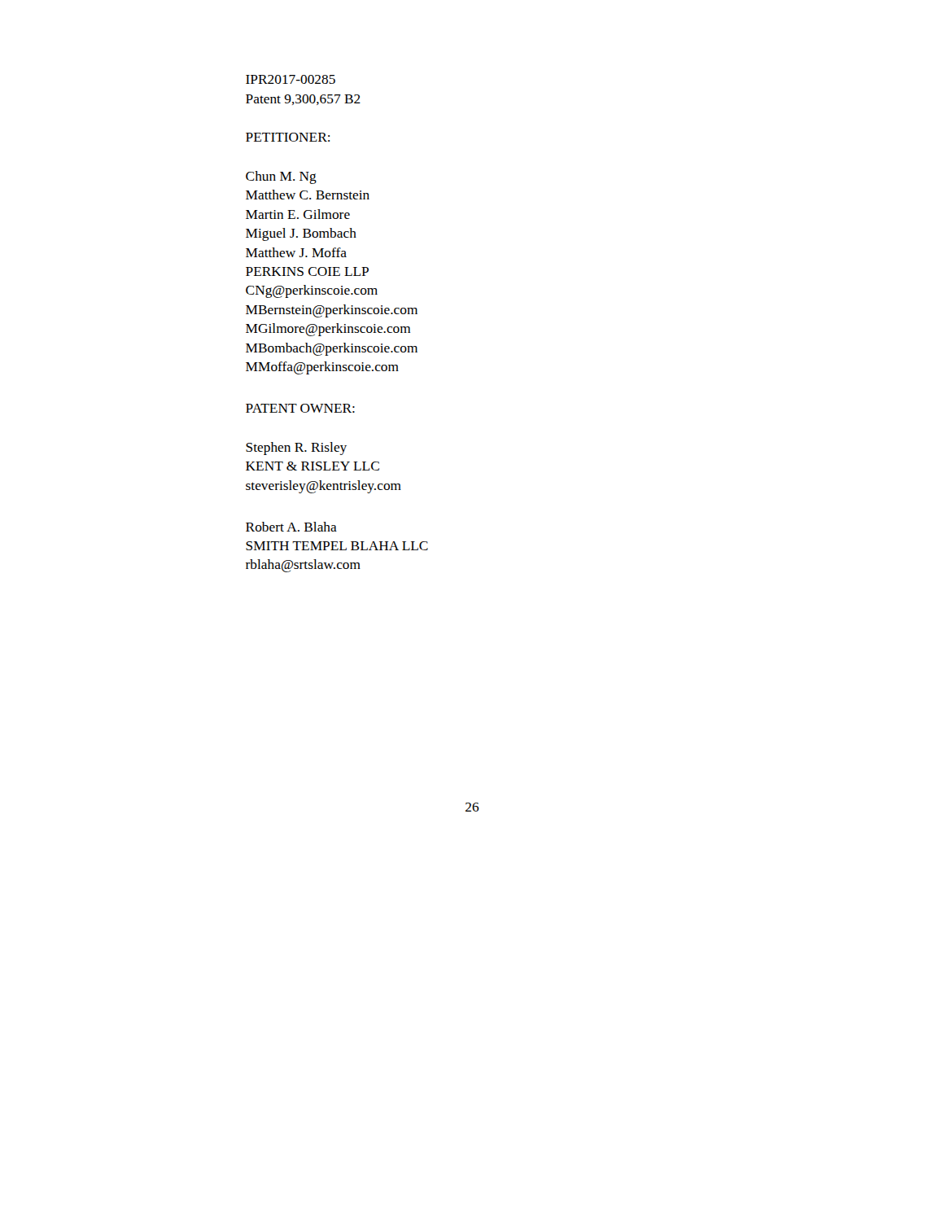IPR2017-00285
Patent 9,300,657 B2
PETITIONER:
Chun M. Ng
Matthew C. Bernstein
Martin E. Gilmore
Miguel J. Bombach
Matthew J. Moffa
PERKINS COIE LLP
CNg@perkinscoie.com
MBernstein@perkinscoie.com
MGilmore@perkinscoie.com
MBombach@perkinscoie.com
MMoffa@perkinscoie.com
PATENT OWNER:
Stephen R. Risley
KENT & RISLEY LLC
steverisley@kentrisley.com
Robert A. Blaha
SMITH TEMPEL BLAHA LLC
rblaha@srtslaw.com
26